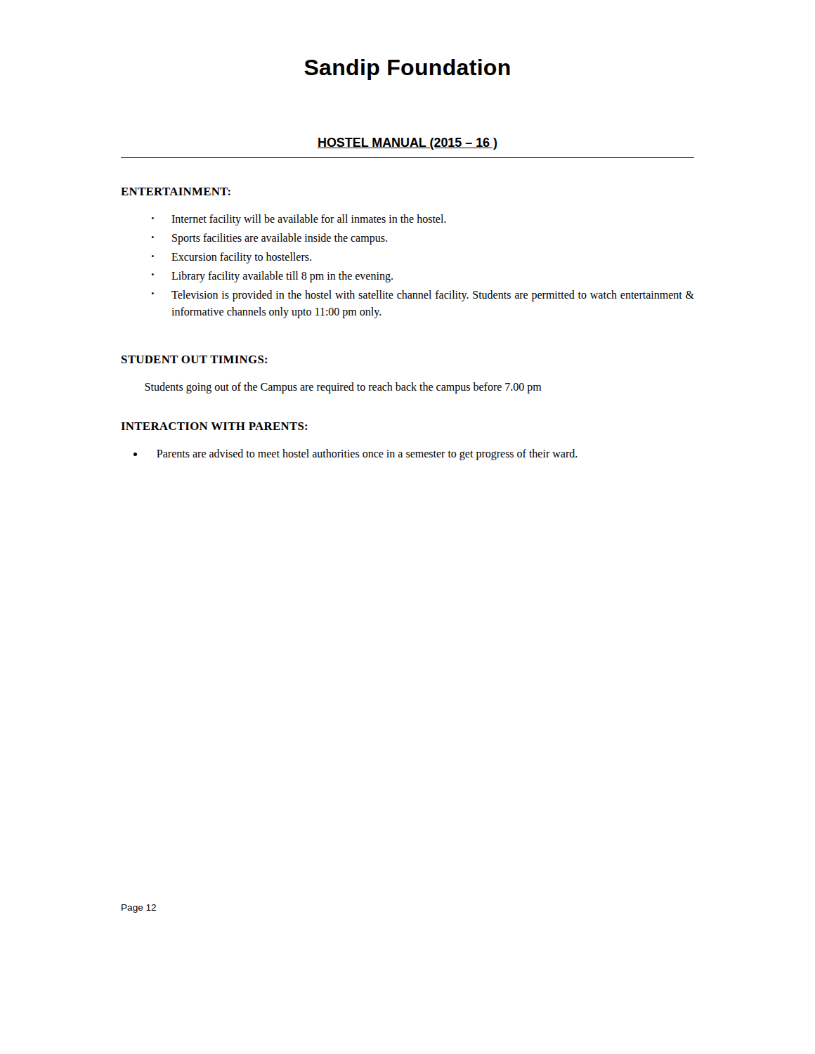Sandip Foundation
HOSTEL MANUAL (2015 – 16 )
ENTERTAINMENT:
Internet facility will be available for all inmates in the hostel.
Sports facilities are available inside the campus.
Excursion facility to hostellers.
Library facility available till 8 pm in the evening.
Television is provided in the hostel with satellite channel facility. Students are permitted to watch entertainment & informative channels only upto 11:00 pm only.
STUDENT OUT TIMINGS:
Students going out of the Campus are required to reach back the campus before 7.00 pm
INTERACTION WITH PARENTS:
Parents are advised to meet hostel authorities once in a semester to get progress of their ward.
Page 12